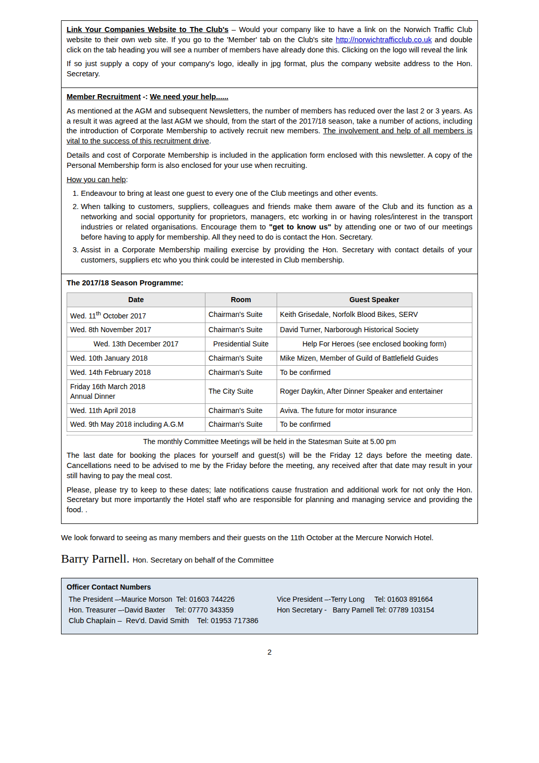Link Your Companies Website to The Club's – Would your company like to have a link on the Norwich Traffic Club website to their own web site. If you go to the 'Member' tab on the Club's site http://norwichtrafficclub.co.uk and double click on the tab heading you will see a number of members have already done this. Clicking on the logo will reveal the link
If so just supply a copy of your company's logo, ideally in jpg format, plus the company website address to the Hon. Secretary.
Member Recruitment -: We need your help......
As mentioned at the AGM and subsequent Newsletters, the number of members has reduced over the last 2 or 3 years. As a result it was agreed at the last AGM we should, from the start of the 2017/18 season, take a number of actions, including the introduction of Corporate Membership to actively recruit new members. The involvement and help of all members is vital to the success of this recruitment drive.
Details and cost of Corporate Membership is included in the application form enclosed with this newsletter. A copy of the Personal Membership form is also enclosed for your use when recruiting.
How you can help:
Endeavour to bring at least one guest to every one of the Club meetings and other events.
When talking to customers, suppliers, colleagues and friends make them aware of the Club and its function as a networking and social opportunity for proprietors, managers, etc working in or having roles/interest in the transport industries or related organisations. Encourage them to "get to know us" by attending one or two of our meetings before having to apply for membership. All they need to do is contact the Hon. Secretary.
Assist in a Corporate Membership mailing exercise by providing the Hon. Secretary with contact details of your customers, suppliers etc who you think could be interested in Club membership.
The 2017/18 Season Programme:
| Date | Room | Guest Speaker |
| --- | --- | --- |
| Wed. 11 th October 2017 | Chairman's Suite | Keith Grisedale, Norfolk Blood Bikes, SERV |
| Wed. 8th November 2017 | Chairman's Suite | David Turner, Narborough Historical Society |
| Wed. 13th December 2017 | Presidential Suite | Help For Heroes (see enclosed booking form) |
| Wed. 10th January 2018 | Chairman's Suite | Mike Mizen, Member of Guild of Battlefield Guides |
| Wed. 14th February 2018 | Chairman's Suite | To be confirmed |
| Friday 16th March 2018 Annual Dinner | The City Suite | Roger Daykin, After Dinner Speaker and entertainer |
| Wed. 11th April 2018 | Chairman's Suite | Aviva. The future for motor insurance |
| Wed. 9th May 2018 including A.G.M | Chairman's Suite | To be confirmed |
The monthly Committee Meetings will be held in the Statesman Suite at 5.00 pm
The last date for booking the places for yourself and guest(s) will be the Friday 12 days before the meeting date. Cancellations need to be advised to me by the Friday before the meeting, any received after that date may result in your still having to pay the meal cost.
Please, please try to keep to these dates; late notifications cause frustration and additional work for not only the Hon. Secretary but more importantly the Hotel staff who are responsible for planning and managing service and providing the food. .
We look forward to seeing as many members and their guests on the 11th October at the Mercure Norwich Hotel.
Barry Parnell. Hon. Secretary on behalf of the Committee
Officer Contact Numbers
| The President –-Maurice Morson Tel: 01603 744226 | Vice President –-Terry Long Tel: 01603 891664 |
| Hon. Treasurer –-David Baxter Tel: 07770 343359 | Hon Secretary - Barry Parnell Tel: 07789 103154 |
| Club Chaplain – Rev'd. David Smith Tel: 01953 717386 |
2